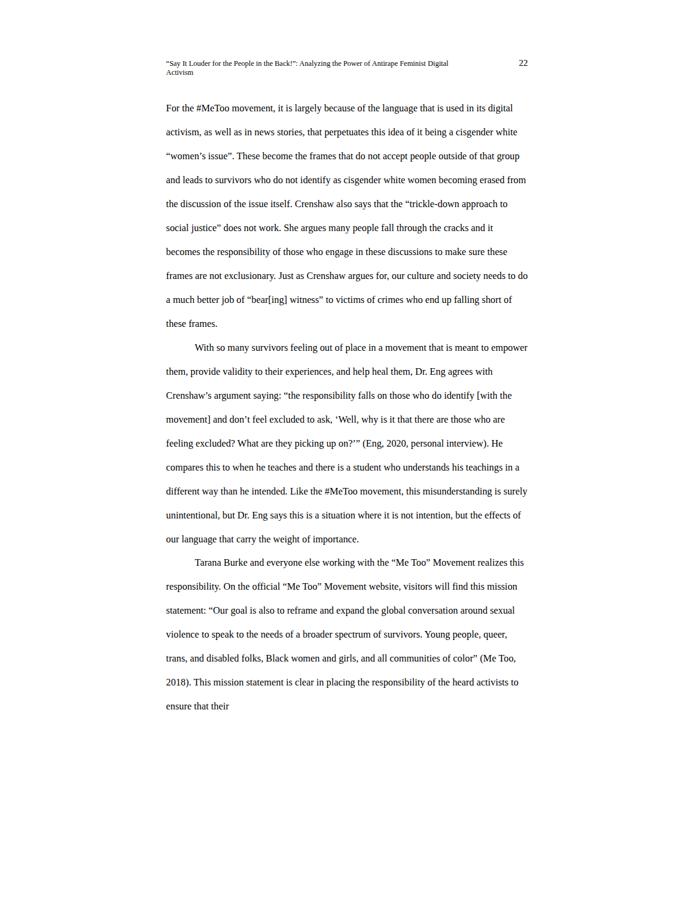“Say It Louder for the People in the Back!”: Analyzing the Power of Antirape Feminist Digital Activism 22
For the #MeToo movement, it is largely because of the language that is used in its digital activism, as well as in news stories, that perpetuates this idea of it being a cisgender white “women’s issue”. These become the frames that do not accept people outside of that group and leads to survivors who do not identify as cisgender white women becoming erased from the discussion of the issue itself. Crenshaw also says that the “trickle-down approach to social justice” does not work. She argues many people fall through the cracks and it becomes the responsibility of those who engage in these discussions to make sure these frames are not exclusionary. Just as Crenshaw argues for, our culture and society needs to do a much better job of “bear[ing] witness” to victims of crimes who end up falling short of these frames.
With so many survivors feeling out of place in a movement that is meant to empower them, provide validity to their experiences, and help heal them, Dr. Eng agrees with Crenshaw’s argument saying: “the responsibility falls on those who do identify [with the movement] and don’t feel excluded to ask, ‘Well, why is it that there are those who are feeling excluded? What are they picking up on?’” (Eng, 2020, personal interview). He compares this to when he teaches and there is a student who understands his teachings in a different way than he intended. Like the #MeToo movement, this misunderstanding is surely unintentional, but Dr. Eng says this is a situation where it is not intention, but the effects of our language that carry the weight of importance.
Tarana Burke and everyone else working with the “Me Too” Movement realizes this responsibility. On the official “Me Too” Movement website, visitors will find this mission statement: “Our goal is also to reframe and expand the global conversation around sexual violence to speak to the needs of a broader spectrum of survivors. Young people, queer, trans, and disabled folks, Black women and girls, and all communities of color” (Me Too, 2018). This mission statement is clear in placing the responsibility of the heard activists to ensure that their